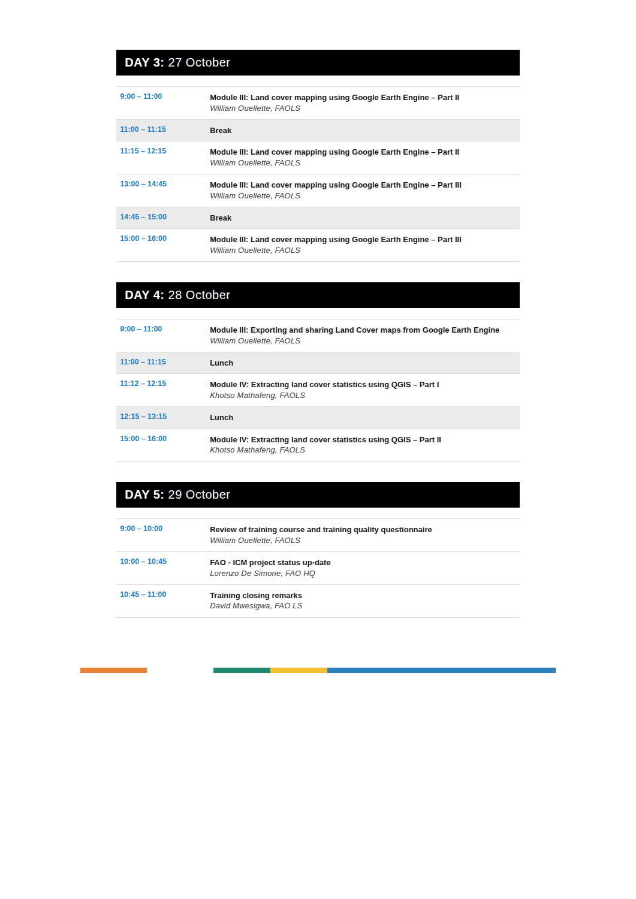DAY 3: 27 October
| 9:00 – 11:00 | Module III: Land cover mapping using Google Earth Engine – Part II William Ouellette, FAOLS |
| 11:00 – 11:15 | Break |
| 11:15 – 12:15 | Module III: Land cover mapping using Google Earth Engine – Part II William Ouellette, FAOLS |
| 13:00 – 14:45 | Module III: Land cover mapping using Google Earth Engine – Part III William Ouellette, FAOLS |
| 14:45 – 15:00 | Break |
| 15:00 – 16:00 | Module III: Land cover mapping using Google Earth Engine – Part III William Ouellette, FAOLS |
DAY 4: 28 October
| 9:00 – 11:00 | Module III: Exporting and sharing Land Cover maps from Google Earth Engine William Ouellette, FAOLS |
| 11:00 – 11:15 | Lunch |
| 11:12 – 12:15 | Module IV: Extracting land cover statistics using QGIS – Part I Khotso Mathafeng, FAOLS |
| 12:15 – 13:15 | Lunch |
| 15:00 – 16:00 | Module IV: Extracting land cover statistics using QGIS – Part II Khotso Mathafeng, FAOLS |
DAY 5: 29 October
| 9:00 – 10:00 | Review of training course and training quality questionnaire William Ouellette, FAOLS |
| 10:00 – 10:45 | FAO - ICM project status up-date Lorenzo De Simone, FAO HQ |
| 10:45 – 11:00 | Training closing remarks David Mwesigwa, FAO LS |